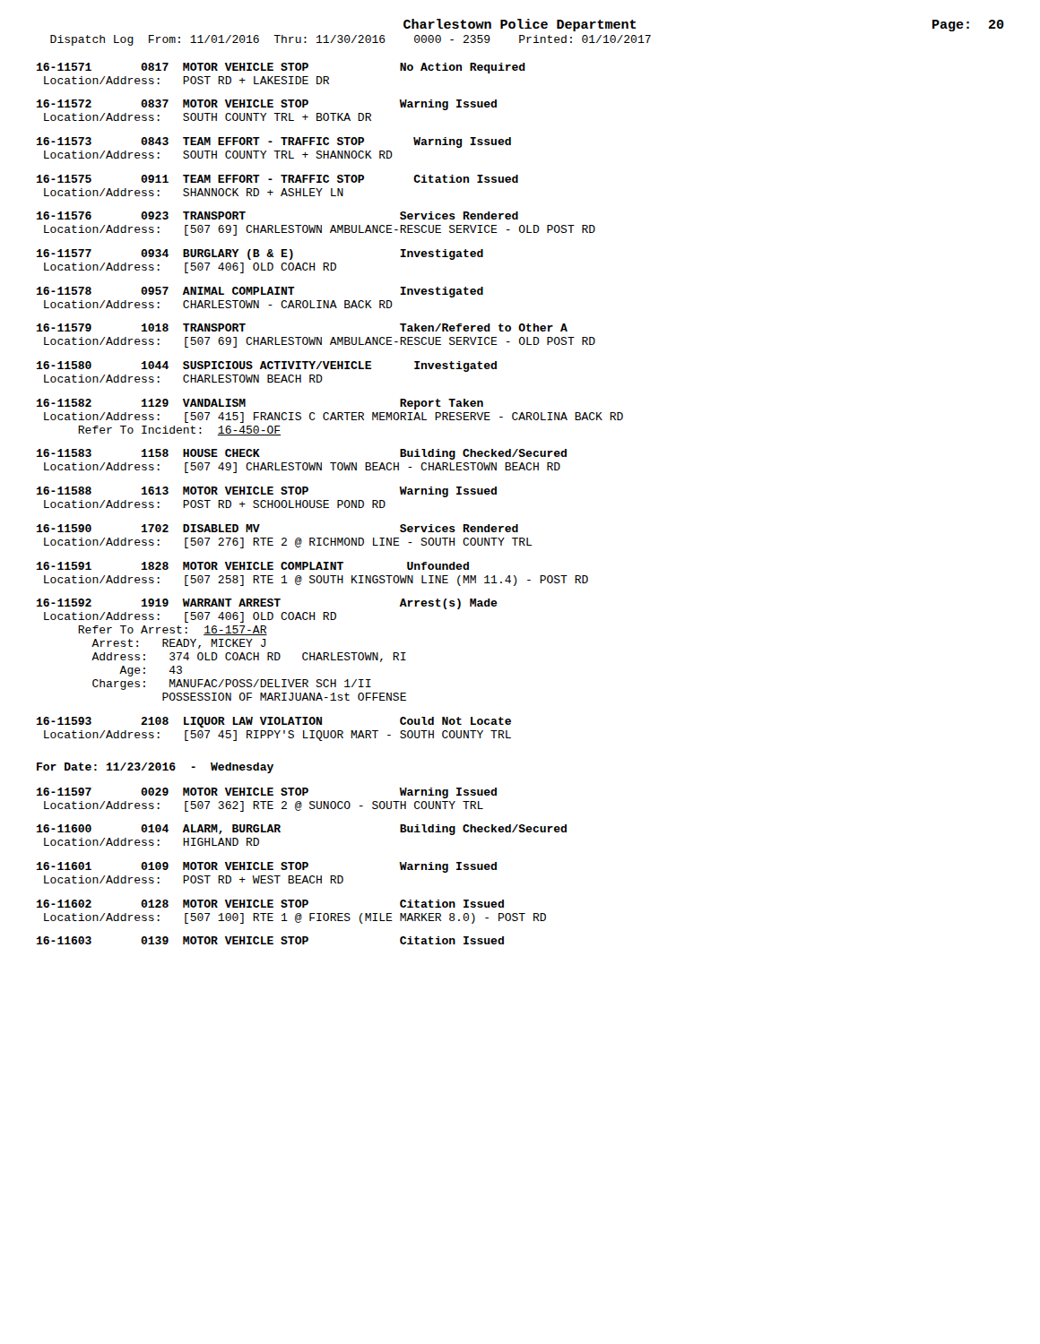Charlestown Police Department Page: 20
Dispatch Log From: 11/01/2016 Thru: 11/30/2016 0000 - 2359 Printed: 01/10/2017
16-11571 0817 MOTOR VEHICLE STOP No Action Required
Location/Address: POST RD + LAKESIDE DR
16-11572 0837 MOTOR VEHICLE STOP Warning Issued
Location/Address: SOUTH COUNTY TRL + BOTKA DR
16-11573 0843 TEAM EFFORT - TRAFFIC STOP Warning Issued
Location/Address: SOUTH COUNTY TRL + SHANNOCK RD
16-11575 0911 TEAM EFFORT - TRAFFIC STOP Citation Issued
Location/Address: SHANNOCK RD + ASHLEY LN
16-11576 0923 TRANSPORT Services Rendered
Location/Address: [507 69] CHARLESTOWN AMBULANCE-RESCUE SERVICE - OLD POST RD
16-11577 0934 BURGLARY (B & E) Investigated
Location/Address: [507 406] OLD COACH RD
16-11578 0957 ANIMAL COMPLAINT Investigated
Location/Address: CHARLESTOWN - CAROLINA BACK RD
16-11579 1018 TRANSPORT Taken/Refered to Other A
Location/Address: [507 69] CHARLESTOWN AMBULANCE-RESCUE SERVICE - OLD POST RD
16-11580 1044 SUSPICIOUS ACTIVITY/VEHICLE Investigated
Location/Address: CHARLESTOWN BEACH RD
16-11582 1129 VANDALISM Report Taken
Location/Address: [507 415] FRANCIS C CARTER MEMORIAL PRESERVE - CAROLINA BACK RD
Refer To Incident: 16-450-OF
16-11583 1158 HOUSE CHECK Building Checked/Secured
Location/Address: [507 49] CHARLESTOWN TOWN BEACH - CHARLESTOWN BEACH RD
16-11588 1613 MOTOR VEHICLE STOP Warning Issued
Location/Address: POST RD + SCHOOLHOUSE POND RD
16-11590 1702 DISABLED MV Services Rendered
Location/Address: [507 276] RTE 2 @ RICHMOND LINE - SOUTH COUNTY TRL
16-11591 1828 MOTOR VEHICLE COMPLAINT Unfounded
Location/Address: [507 258] RTE 1 @ SOUTH KINGSTOWN LINE (MM 11.4) - POST RD
16-11592 1919 WARRANT ARREST Arrest(s) Made
Location/Address: [507 406] OLD COACH RD
Refer To Arrest: 16-157-AR
Arrest: READY, MICKEY J
Address: 374 OLD COACH RD CHARLESTOWN, RI
Age: 43
Charges: MANUFAC/POSS/DELIVER SCH 1/II
POSSESSION OF MARIJUANA-1st OFFENSE
16-11593 2108 LIQUOR LAW VIOLATION Could Not Locate
Location/Address: [507 45] RIPPY'S LIQUOR MART - SOUTH COUNTY TRL
For Date: 11/23/2016 - Wednesday
16-11597 0029 MOTOR VEHICLE STOP Warning Issued
Location/Address: [507 362] RTE 2 @ SUNOCO - SOUTH COUNTY TRL
16-11600 0104 ALARM, BURGLAR Building Checked/Secured
Location/Address: HIGHLAND RD
16-11601 0109 MOTOR VEHICLE STOP Warning Issued
Location/Address: POST RD + WEST BEACH RD
16-11602 0128 MOTOR VEHICLE STOP Citation Issued
Location/Address: [507 100] RTE 1 @ FIORES (MILE MARKER 8.0) - POST RD
16-11603 0139 MOTOR VEHICLE STOP Citation Issued